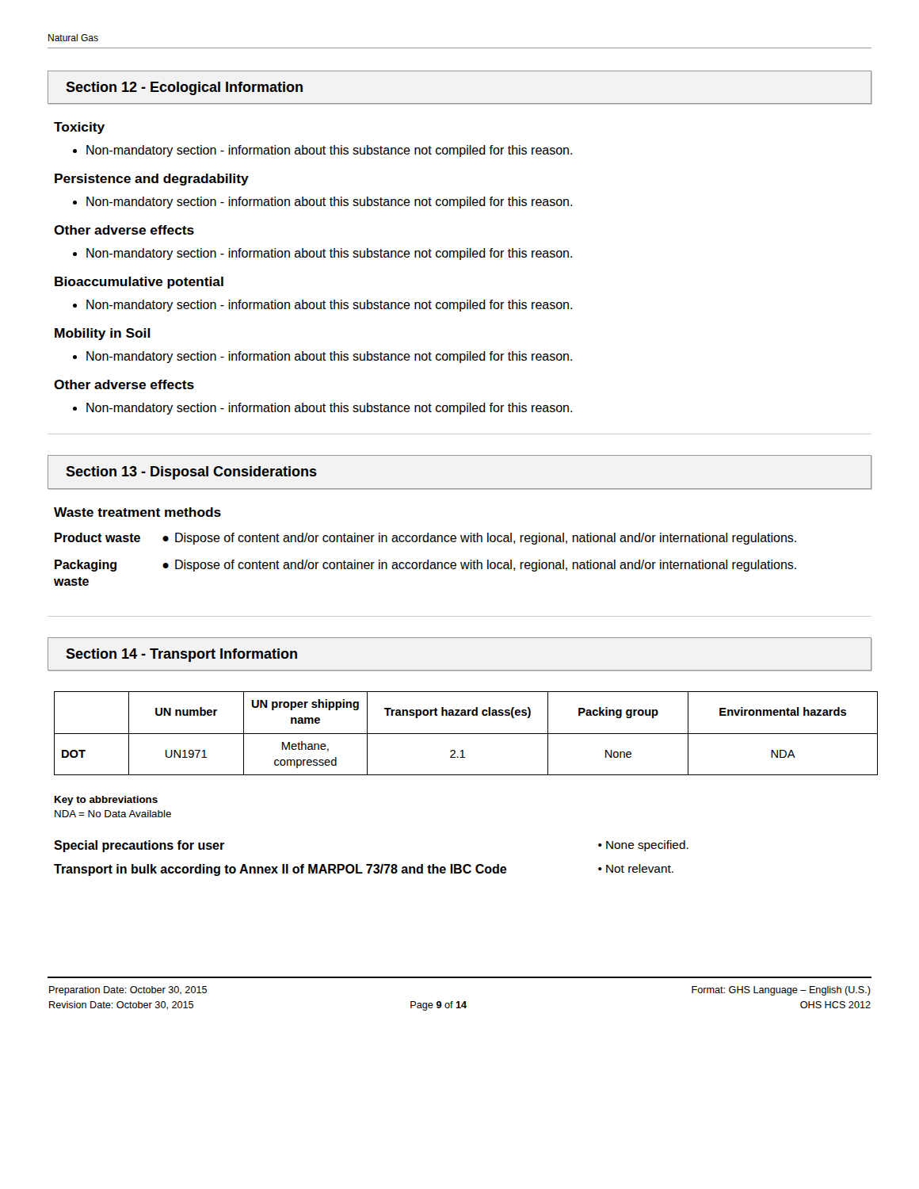Natural Gas
Section 12 - Ecological Information
Toxicity
Non-mandatory section - information about this substance not compiled for this reason.
Persistence and degradability
Non-mandatory section - information about this substance not compiled for this reason.
Other adverse effects
Non-mandatory section - information about this substance not compiled for this reason.
Bioaccumulative potential
Non-mandatory section - information about this substance not compiled for this reason.
Mobility in Soil
Non-mandatory section - information about this substance not compiled for this reason.
Other adverse effects
Non-mandatory section - information about this substance not compiled for this reason.
Section 13 - Disposal Considerations
Waste treatment methods
| Product waste | ● | Dispose of content and/or container in accordance with local, regional, national and/or international regulations. |
| Packaging waste | ● | Dispose of content and/or container in accordance with local, regional, national and/or international regulations. |
Section 14 - Transport Information
| | UN number | UN proper shipping name | Transport hazard class(es) | Packing group | Environmental hazards |
| --- | --- | --- | --- | --- | --- |
| DOT | UN1971 | Methane, compressed | 2.1 | None | NDA |
Key to abbreviations
NDA = No Data Available
| Special precautions for user | • None specified. |
| Transport in bulk according to Annex II of MARPOL 73/78 and the IBC Code | • Not relevant. |
| Preparation Date: October 30, 2015 | | Format: GHS Language – English (U.S.) |
| Revision Date: October 30, 2015 | Page 9 of 14 | OHS HCS 2012 |